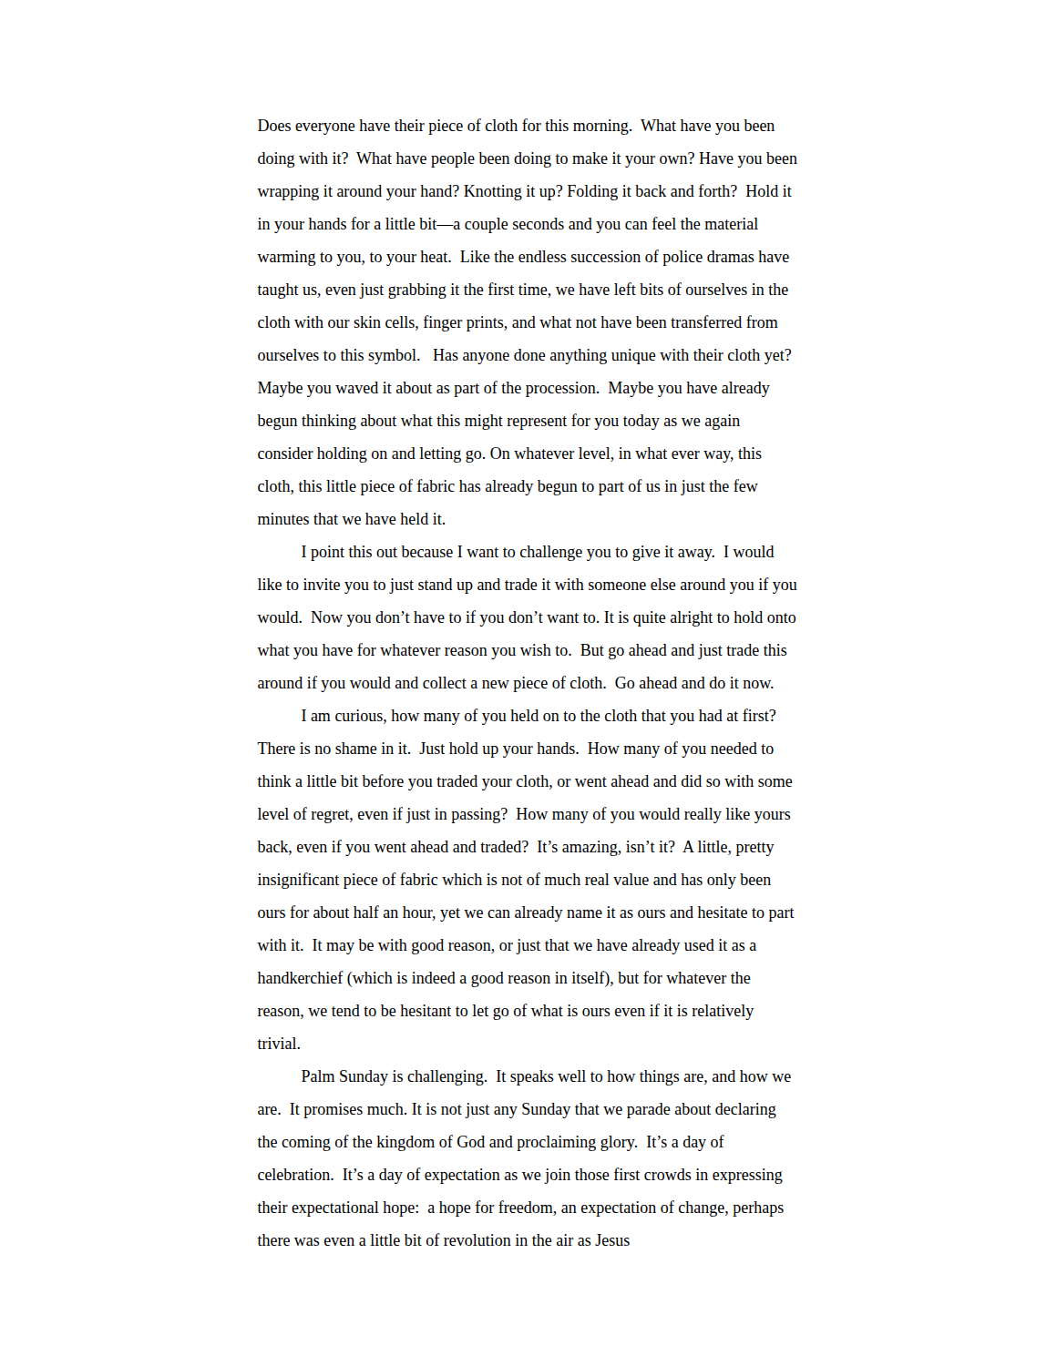Does everyone have their piece of cloth for this morning. What have you been doing with it? What have people been doing to make it your own? Have you been wrapping it around your hand? Knotting it up? Folding it back and forth? Hold it in your hands for a little bit—a couple seconds and you can feel the material warming to you, to your heat. Like the endless succession of police dramas have taught us, even just grabbing it the first time, we have left bits of ourselves in the cloth with our skin cells, finger prints, and what not have been transferred from ourselves to this symbol. Has anyone done anything unique with their cloth yet? Maybe you waved it about as part of the procession. Maybe you have already begun thinking about what this might represent for you today as we again consider holding on and letting go. On whatever level, in what ever way, this cloth, this little piece of fabric has already begun to part of us in just the few minutes that we have held it.
I point this out because I want to challenge you to give it away. I would like to invite you to just stand up and trade it with someone else around you if you would. Now you don’t have to if you don’t want to. It is quite alright to hold onto what you have for whatever reason you wish to. But go ahead and just trade this around if you would and collect a new piece of cloth. Go ahead and do it now.
I am curious, how many of you held on to the cloth that you had at first? There is no shame in it. Just hold up your hands. How many of you needed to think a little bit before you traded your cloth, or went ahead and did so with some level of regret, even if just in passing? How many of you would really like yours back, even if you went ahead and traded? It’s amazing, isn’t it? A little, pretty insignificant piece of fabric which is not of much real value and has only been ours for about half an hour, yet we can already name it as ours and hesitate to part with it. It may be with good reason, or just that we have already used it as a handkerchief (which is indeed a good reason in itself), but for whatever the reason, we tend to be hesitant to let go of what is ours even if it is relatively trivial.
Palm Sunday is challenging. It speaks well to how things are, and how we are. It promises much. It is not just any Sunday that we parade about declaring the coming of the kingdom of God and proclaiming glory. It’s a day of celebration. It’s a day of expectation as we join those first crowds in expressing their expectational hope: a hope for freedom, an expectation of change, perhaps there was even a little bit of revolution in the air as Jesus